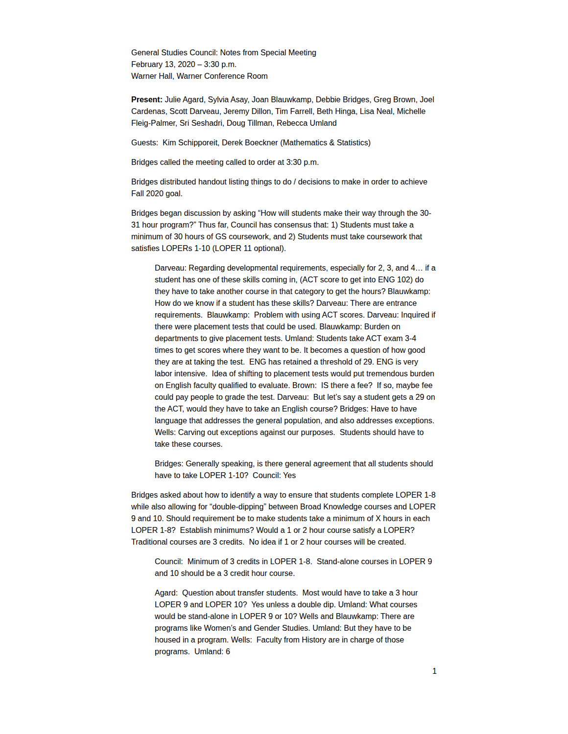General Studies Council: Notes from Special Meeting
February 13, 2020 – 3:30 p.m.
Warner Hall, Warner Conference Room
Present: Julie Agard, Sylvia Asay, Joan Blauwkamp, Debbie Bridges, Greg Brown, Joel Cardenas, Scott Darveau, Jeremy Dillon, Tim Farrell, Beth Hinga, Lisa Neal, Michelle Fleig-Palmer, Sri Seshadri, Doug Tillman, Rebecca Umland
Guests: Kim Schipporeit, Derek Boeckner (Mathematics & Statistics)
Bridges called the meeting called to order at 3:30 p.m.
Bridges distributed handout listing things to do / decisions to make in order to achieve Fall 2020 goal.
Bridges began discussion by asking “How will students make their way through the 30-31 hour program?” Thus far, Council has consensus that: 1) Students must take a minimum of 30 hours of GS coursework, and 2) Students must take coursework that satisfies LOPERs 1-10 (LOPER 11 optional).
Darveau: Regarding developmental requirements, especially for 2, 3, and 4… if a student has one of these skills coming in, (ACT score to get into ENG 102) do they have to take another course in that category to get the hours? Blauwkamp: How do we know if a student has these skills? Darveau: There are entrance requirements. Blauwkamp: Problem with using ACT scores. Darveau: Inquired if there were placement tests that could be used. Blauwkamp: Burden on departments to give placement tests. Umland: Students take ACT exam 3-4 times to get scores where they want to be. It becomes a question of how good they are at taking the test. ENG has retained a threshold of 29. ENG is very labor intensive. Idea of shifting to placement tests would put tremendous burden on English faculty qualified to evaluate. Brown: IS there a fee? If so, maybe fee could pay people to grade the test. Darveau: But let’s say a student gets a 29 on the ACT, would they have to take an English course? Bridges: Have to have language that addresses the general population, and also addresses exceptions. Wells: Carving out exceptions against our purposes. Students should have to take these courses.
Bridges: Generally speaking, is there general agreement that all students should have to take LOPER 1-10? Council: Yes
Bridges asked about how to identify a way to ensure that students complete LOPER 1-8 while also allowing for “double-dipping” between Broad Knowledge courses and LOPER 9 and 10. Should requirement be to make students take a minimum of X hours in each LOPER 1-8? Establish minimums? Would a 1 or 2 hour course satisfy a LOPER? Traditional courses are 3 credits. No idea if 1 or 2 hour courses will be created.
Council: Minimum of 3 credits in LOPER 1-8. Stand-alone courses in LOPER 9 and 10 should be a 3 credit hour course.
Agard: Question about transfer students. Most would have to take a 3 hour LOPER 9 and LOPER 10? Yes unless a double dip. Umland: What courses would be stand-alone in LOPER 9 or 10? Wells and Blauwkamp: There are programs like Women’s and Gender Studies. Umland: But they have to be housed in a program. Wells: Faculty from History are in charge of those programs. Umland: 6
1